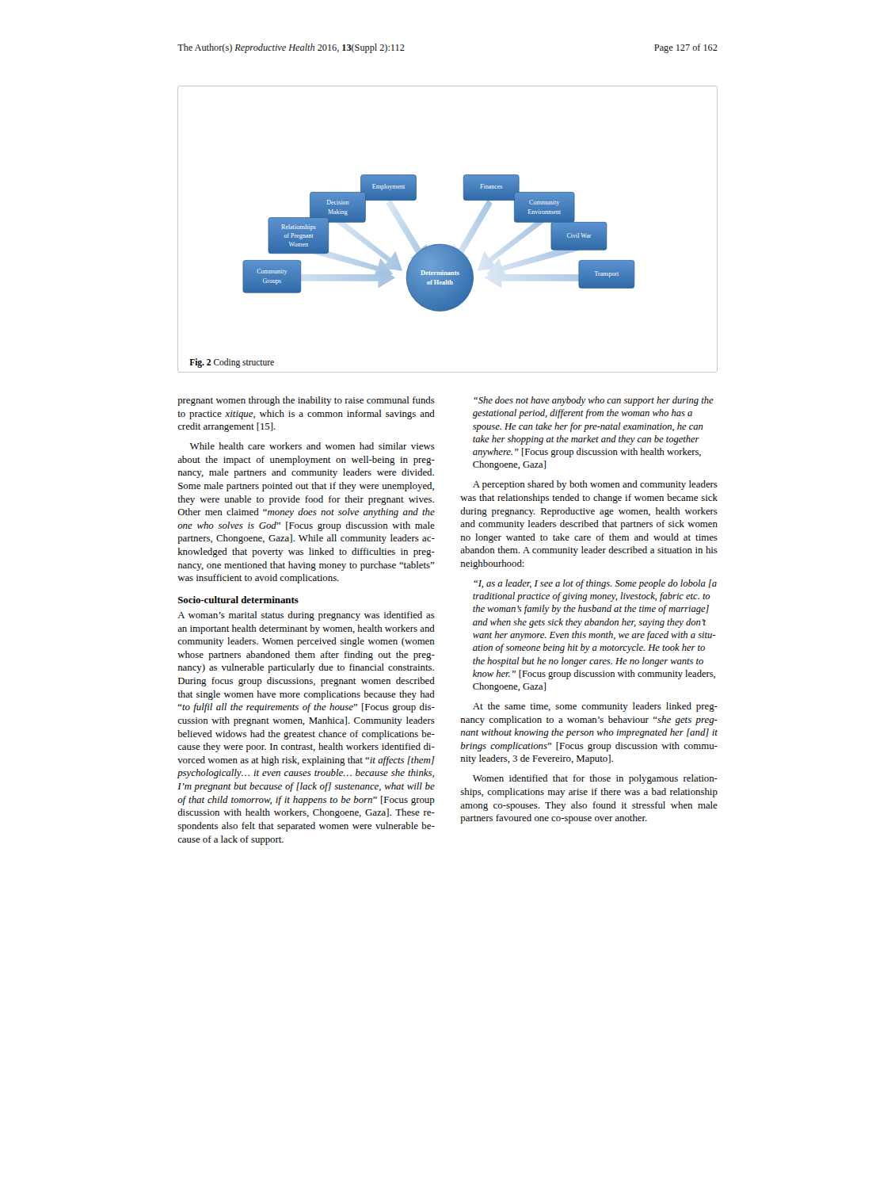The Author(s) Reproductive Health 2016, 13(Suppl 2):112
Page 127 of 162
Determinants of Health Employment Finances Decision Making Community Environment Relationships of Pregnant Women Civil War Community Groups Transport
Fig. 2 Coding structure
pregnant women through the inability to raise communal funds to practice xitique, which is a common informal savings and credit arrangement [15].
While health care workers and women had similar views about the impact of unemployment on well-being in pregnancy, male partners and community leaders were divided. Some male partners pointed out that if they were unemployed, they were unable to provide food for their pregnant wives. Other men claimed “money does not solve anything and the one who solves is God” [Focus group discussion with male partners, Chongoene, Gaza]. While all community leaders acknowledged that poverty was linked to difficulties in pregnancy, one mentioned that having money to purchase “tablets” was insufficient to avoid complications.
Socio-cultural determinants
A woman’s marital status during pregnancy was identified as an important health determinant by women, health workers and community leaders. Women perceived single women (women whose partners abandoned them after finding out the pregnancy) as vulnerable particularly due to financial constraints. During focus group discussions, pregnant women described that single women have more complications because they had “to fulfil all the requirements of the house” [Focus group discussion with pregnant women, Manhica]. Community leaders believed widows had the greatest chance of complications because they were poor. In contrast, health workers identified divorced women as at high risk, explaining that “it affects [them] psychologically… it even causes trouble… because she thinks, I’m pregnant but because of [lack of] sustenance, what will be of that child tomorrow, if it happens to be born” [Focus group discussion with health workers, Chongoene, Gaza]. These respondents also felt that separated women were vulnerable because of a lack of support.
“She does not have anybody who can support her during the gestational period, different from the woman who has a spouse. He can take her for pre-natal examination, he can take her shopping at the market and they can be together anywhere.” [Focus group discussion with health workers, Chongoene, Gaza]
A perception shared by both women and community leaders was that relationships tended to change if women became sick during pregnancy. Reproductive age women, health workers and community leaders described that partners of sick women no longer wanted to take care of them and would at times abandon them. A community leader described a situation in his neighbourhood:
“I, as a leader, I see a lot of things. Some people do lobola [a traditional practice of giving money, livestock, fabric etc. to the woman’s family by the husband at the time of marriage] and when she gets sick they abandon her, saying they don’t want her anymore. Even this month, we are faced with a situation of someone being hit by a motorcycle. He took her to the hospital but he no longer cares. He no longer wants to know her.” [Focus group discussion with community leaders, Chongoene, Gaza]
At the same time, some community leaders linked pregnancy complication to a woman’s behaviour “she gets pregnant without knowing the person who impregnated her [and] it brings complications” [Focus group discussion with community leaders, 3 de Fevereiro, Maputo].
Women identified that for those in polygamous relationships, complications may arise if there was a bad relationship among co-spouses. They also found it stressful when male partners favoured one co-spouse over another.